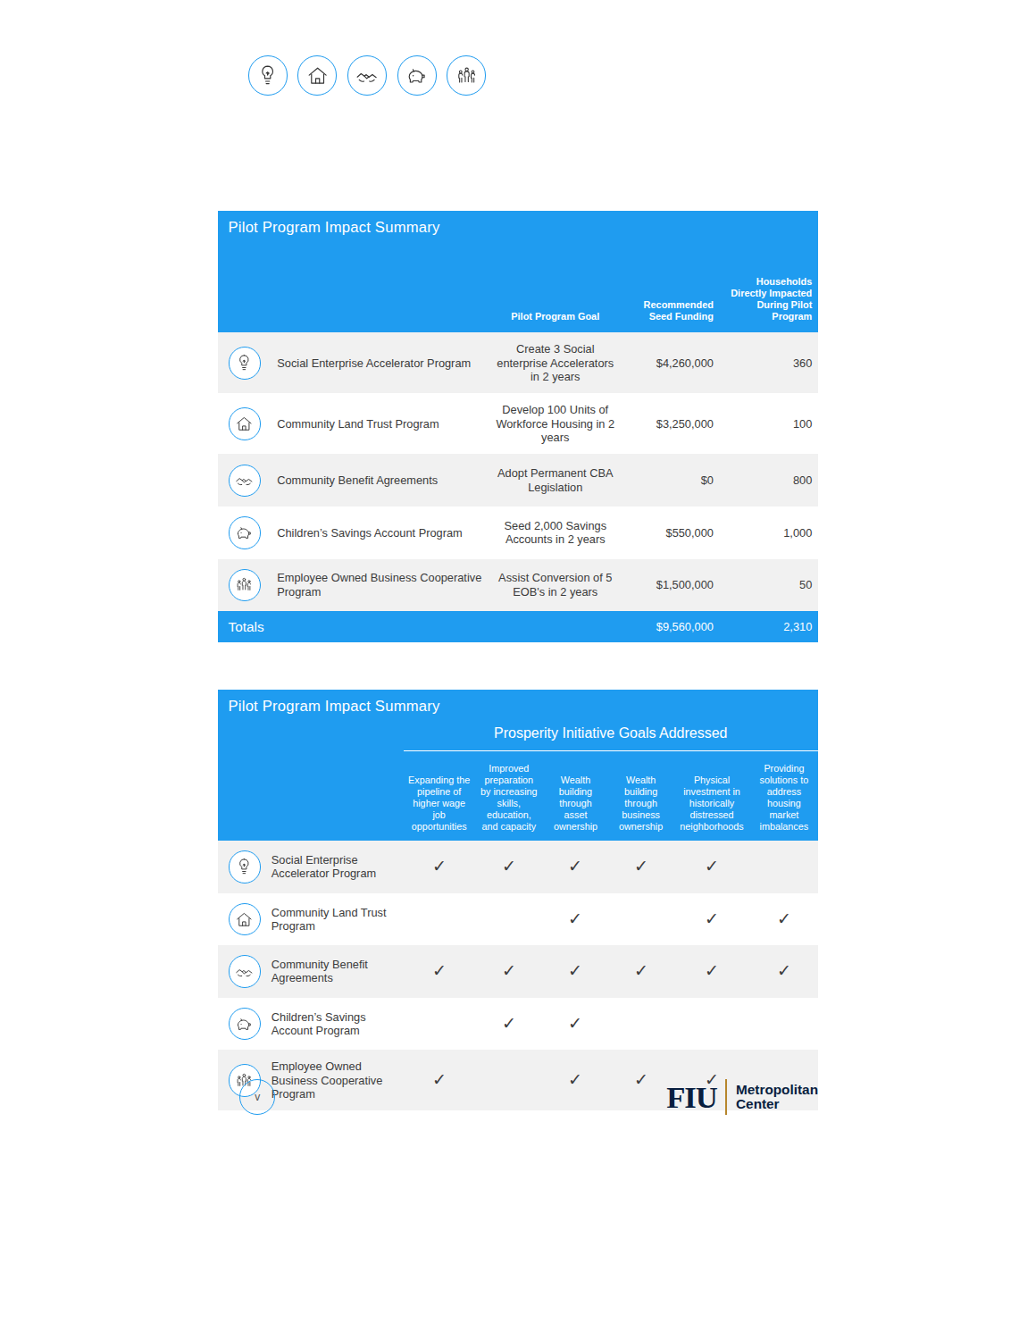Pilot Program Impact Summary
| | Pilot Program Goal | Recommended Seed Funding | Households Directly Impacted During Pilot Program |
| --- | --- | --- | --- |
| | Social Enterprise Accelerator Program | Create 3 Social enterprise Accelerators in 2 years | $4,260,000 | 360 |
| | Community Land Trust Program | Develop 100 Units of Workforce Housing in 2 years | $3,250,000 | 100 |
| | Community Benefit Agreements | Adopt Permanent CBA Legislation | $0 | 800 |
| | Children’s Savings Account Program | Seed 2,000 Savings Accounts in 2 years | $550,000 | 1,000 |
| | Employee Owned Business Cooperative Program | Assist Conversion of 5 EOB's in 2 years | $1,500,000 | 50 |
| Totals | $9,560,000 | 2,310 |
Pilot Program Impact Summary
| | Prosperity Initiative Goals Addressed |
| --- | --- |
| | Expanding the pipeline of higher wage job opportunities | Improved preparation by increasing skills, education, and capacity | Wealth building through asset ownership | Wealth building through business ownership | Physical investment in historically distressed neighborhoods | Providing solutions to address housing market imbalances |
| | Social Enterprise Accelerator Program | ✓ | ✓ | ✓ | ✓ | ✓ | |
| | Community Land Trust Program | | | ✓ | | ✓ | ✓ |
| | Community Benefit Agreements | ✓ | ✓ | ✓ | ✓ | ✓ | ✓ |
| | Children’s Savings Account Program | | ✓ | ✓ | | | |
| | Employee Owned Business Cooperative Program | ✓ | | ✓ | ✓ | ✓ | |
v
FIU Metropolitan
Center